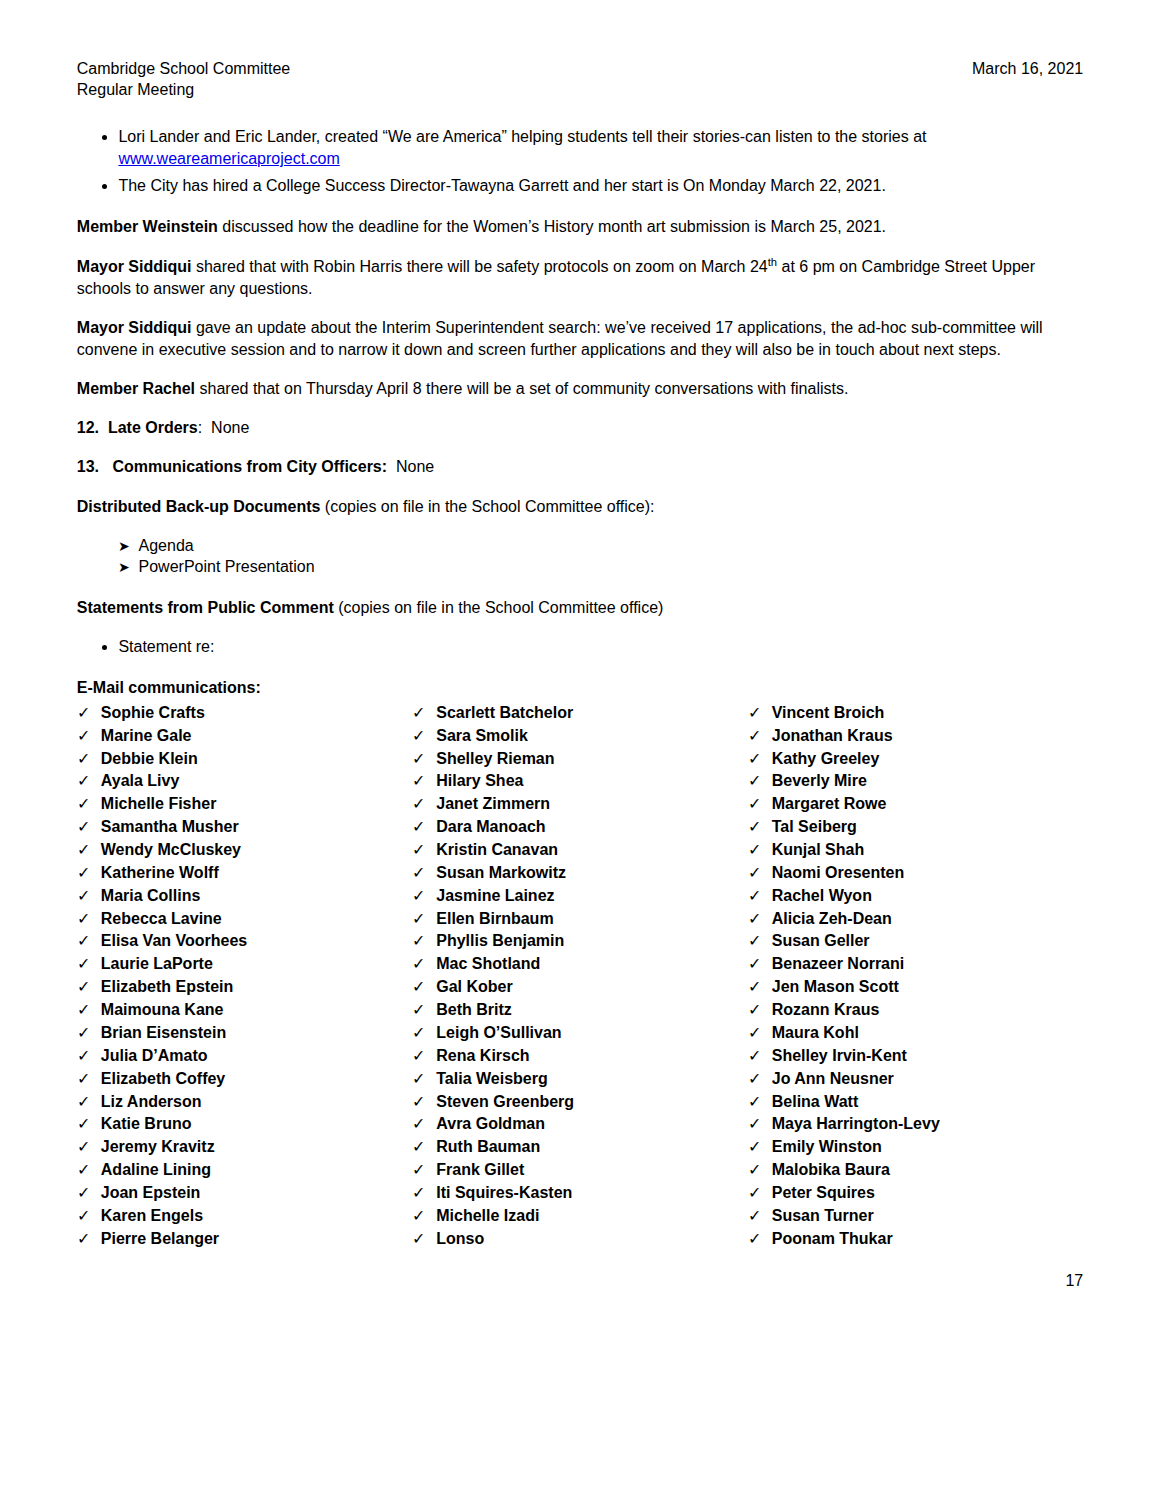Cambridge School Committee
Regular Meeting
March 16, 2021
Lori Lander and Eric Lander, created “We are America” helping students tell their stories-can listen to the stories at www.weareamericaproject.com
The City has hired a College Success Director-Tawayna Garrett and her start is On Monday March 22, 2021.
Member Weinstein discussed how the deadline for the Women’s History month art submission is March 25, 2021.
Mayor Siddiqui shared that with Robin Harris there will be safety protocols on zoom on March 24th at 6 pm on Cambridge Street Upper schools to answer any questions.
Mayor Siddiqui gave an update about the Interim Superintendent search: we’ve received 17 applications, the ad-hoc sub-committee will convene in executive session and to narrow it down and screen further applications and they will also be in touch about next steps.
Member Rachel shared that on Thursday April 8 there will be a set of community conversations with finalists.
12. Late Orders: None
13. Communications from City Officers: None
Distributed Back-up Documents (copies on file in the School Committee office):
Agenda
PowerPoint Presentation
Statements from Public Comment (copies on file in the School Committee office)
Statement re:
E-Mail communications:
| Sophie Crafts Marine Gale Debbie Klein Ayala Livy Michelle Fisher Samantha Musher Wendy McCluskey Katherine Wolff Maria Collins Rebecca Lavine Elisa Van Voorhees Laurie LaPorte Elizabeth Epstein Maimouna Kane Brian Eisenstein Julia D’Amato Elizabeth Coffey Liz Anderson Katie Bruno Jeremy Kravitz Adaline Lining Joan Epstein Karen Engels Pierre Belanger | Scarlett Batchelor Sara Smolik Shelley Rieman Hilary Shea Janet Zimmern Dara Manoach Kristin Canavan Susan Markowitz Jasmine Lainez Ellen Birnbaum Phyllis Benjamin Mac Shotland Gal Kober Beth Britz Leigh O’Sullivan Rena Kirsch Talia Weisberg Steven Greenberg Avra Goldman Ruth Bauman Frank Gillet Iti Squires-Kasten Michelle Izadi Lonso | Vincent Broich Jonathan Kraus Kathy Greeley Beverly Mire Margaret Rowe Tal Seiberg Kunjal Shah Naomi Oresenten Rachel Wyon Alicia Zeh-Dean Susan Geller Benazeer Norrani Jen Mason Scott Rozann Kraus Maura Kohl Shelley Irvin-Kent Jo Ann Neusner Belina Watt Maya Harrington-Levy Emily Winston Malobika Baura Peter Squires Susan Turner Poonam Thukar |
17